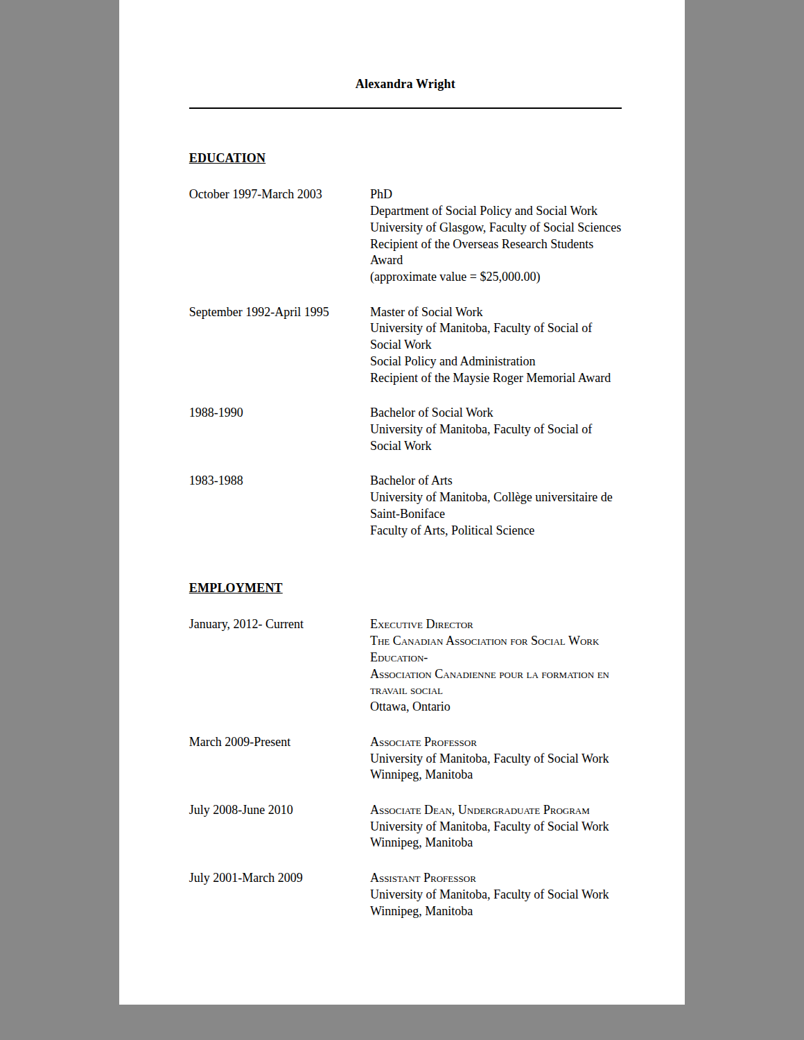Alexandra Wright
EDUCATION
| October 1997-March 2003 | PhD Department of Social Policy and Social Work University of Glasgow, Faculty of Social Sciences Recipient of the Overseas Research Students Award (approximate value = $25,000.00) |
| September 1992-April 1995 | Master of Social Work University of Manitoba, Faculty of Social of Social Work Social Policy and Administration Recipient of the Maysie Roger Memorial Award |
| 1988-1990 | Bachelor of Social Work University of Manitoba, Faculty of Social of Social Work |
| 1983-1988 | Bachelor of Arts University of Manitoba, Collège universitaire de Saint-Boniface Faculty of Arts, Political Science |
EMPLOYMENT
| January, 2012- Current | Executive Director The Canadian Association for Social Work Education- Association Canadienne pour la formation en travail social Ottawa, Ontario |
| March 2009-Present | Associate Professor University of Manitoba, Faculty of Social Work Winnipeg, Manitoba |
| July 2008-June 2010 | Associate Dean, Undergraduate Program University of Manitoba, Faculty of Social Work Winnipeg, Manitoba |
| July 2001-March 2009 | Assistant Professor University of Manitoba, Faculty of Social Work Winnipeg, Manitoba |